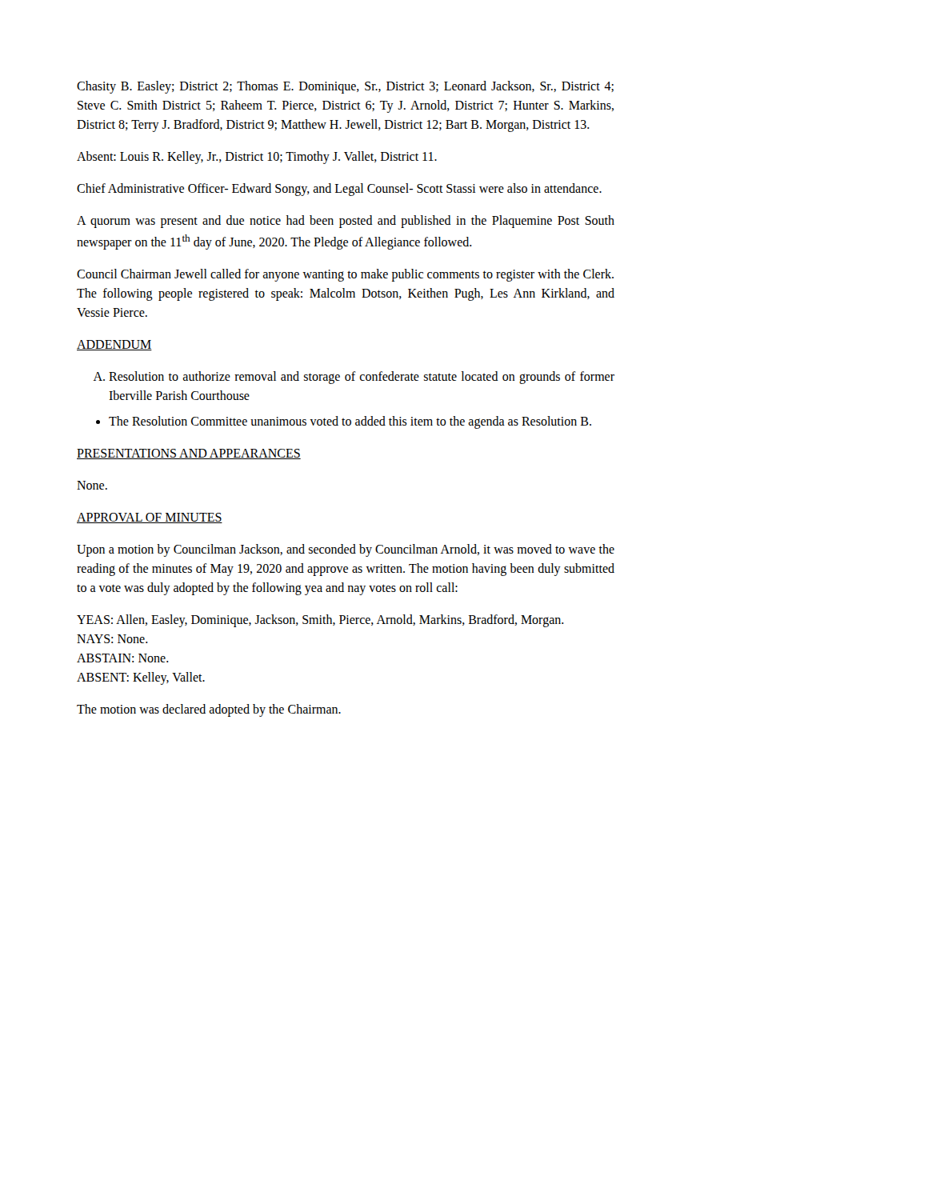Chasity B. Easley; District 2; Thomas E. Dominique, Sr., District 3; Leonard Jackson, Sr., District 4; Steve C. Smith District 5; Raheem T. Pierce, District 6; Ty J. Arnold, District 7; Hunter S. Markins, District 8; Terry J. Bradford, District 9; Matthew H. Jewell, District 12; Bart B. Morgan, District 13.
Absent: Louis R. Kelley, Jr., District 10; Timothy J. Vallet, District 11.
Chief Administrative Officer- Edward Songy, and Legal Counsel- Scott Stassi were also in attendance.
A quorum was present and due notice had been posted and published in the Plaquemine Post South newspaper on the 11th day of June, 2020. The Pledge of Allegiance followed.
Council Chairman Jewell called for anyone wanting to make public comments to register with the Clerk. The following people registered to speak: Malcolm Dotson, Keithen Pugh, Les Ann Kirkland, and Vessie Pierce.
ADDENDUM
Resolution to authorize removal and storage of confederate statute located on grounds of former Iberville Parish Courthouse
The Resolution Committee unanimous voted to added this item to the agenda as Resolution B.
PRESENTATIONS AND APPEARANCES
None.
APPROVAL OF MINUTES
Upon a motion by Councilman Jackson, and seconded by Councilman Arnold, it was moved to wave the reading of the minutes of May 19, 2020 and approve as written. The motion having been duly submitted to a vote was duly adopted by the following yea and nay votes on roll call:
YEAS: Allen, Easley, Dominique, Jackson, Smith, Pierce, Arnold, Markins, Bradford, Morgan.
NAYS: None.
ABSTAIN: None.
ABSENT: Kelley, Vallet.
The motion was declared adopted by the Chairman.